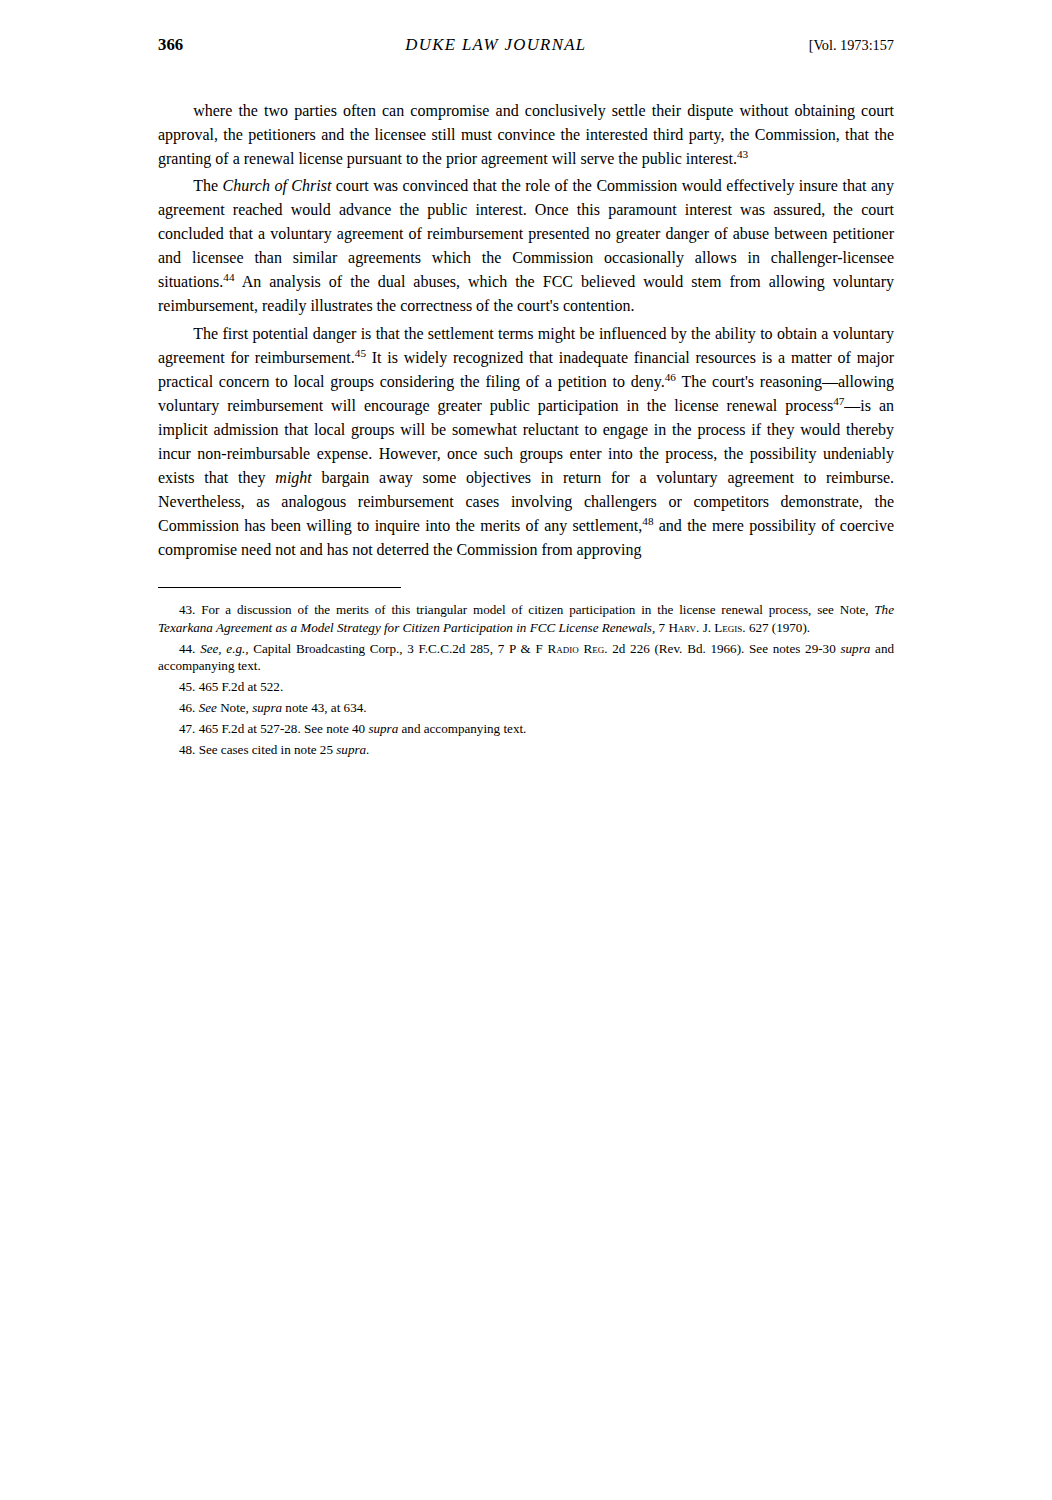366 DUKE LAW JOURNAL [Vol. 1973:157
where the two parties often can compromise and conclusively settle their dispute without obtaining court approval, the petitioners and the licensee still must convince the interested third party, the Commission, that the granting of a renewal license pursuant to the prior agreement will serve the public interest.43
The Church of Christ court was convinced that the role of the Commission would effectively insure that any agreement reached would advance the public interest. Once this paramount interest was assured, the court concluded that a voluntary agreement of reimbursement presented no greater danger of abuse between petitioner and licensee than similar agreements which the Commission occasionally allows in challenger-licensee situations.44 An analysis of the dual abuses, which the FCC believed would stem from allowing voluntary reimbursement, readily illustrates the correctness of the court's contention.
The first potential danger is that the settlement terms might be influenced by the ability to obtain a voluntary agreement for reimbursement.45 It is widely recognized that inadequate financial resources is a matter of major practical concern to local groups considering the filing of a petition to deny.46 The court's reasoning—allowing voluntary reimbursement will encourage greater public participation in the license renewal process47—is an implicit admission that local groups will be somewhat reluctant to engage in the process if they would thereby incur non-reimbursable expense. However, once such groups enter into the process, the possibility undeniably exists that they might bargain away some objectives in return for a voluntary agreement to reimburse. Nevertheless, as analogous reimbursement cases involving challengers or competitors demonstrate, the Commission has been willing to inquire into the merits of any settlement,48 and the mere possibility of coercive compromise need not and has not deterred the Commission from approving
43. For a discussion of the merits of this triangular model of citizen participation in the license renewal process, see Note, The Texarkana Agreement as a Model Strategy for Citizen Participation in FCC License Renewals, 7 Harv. J. Legis. 627 (1970).
44. See, e.g., Capital Broadcasting Corp., 3 F.C.C.2d 285, 7 P & F Radio Reg. 2d 226 (Rev. Bd. 1966). See notes 29-30 supra and accompanying text.
45. 465 F.2d at 522.
46. See Note, supra note 43, at 634.
47. 465 F.2d at 527-28. See note 40 supra and accompanying text.
48. See cases cited in note 25 supra.